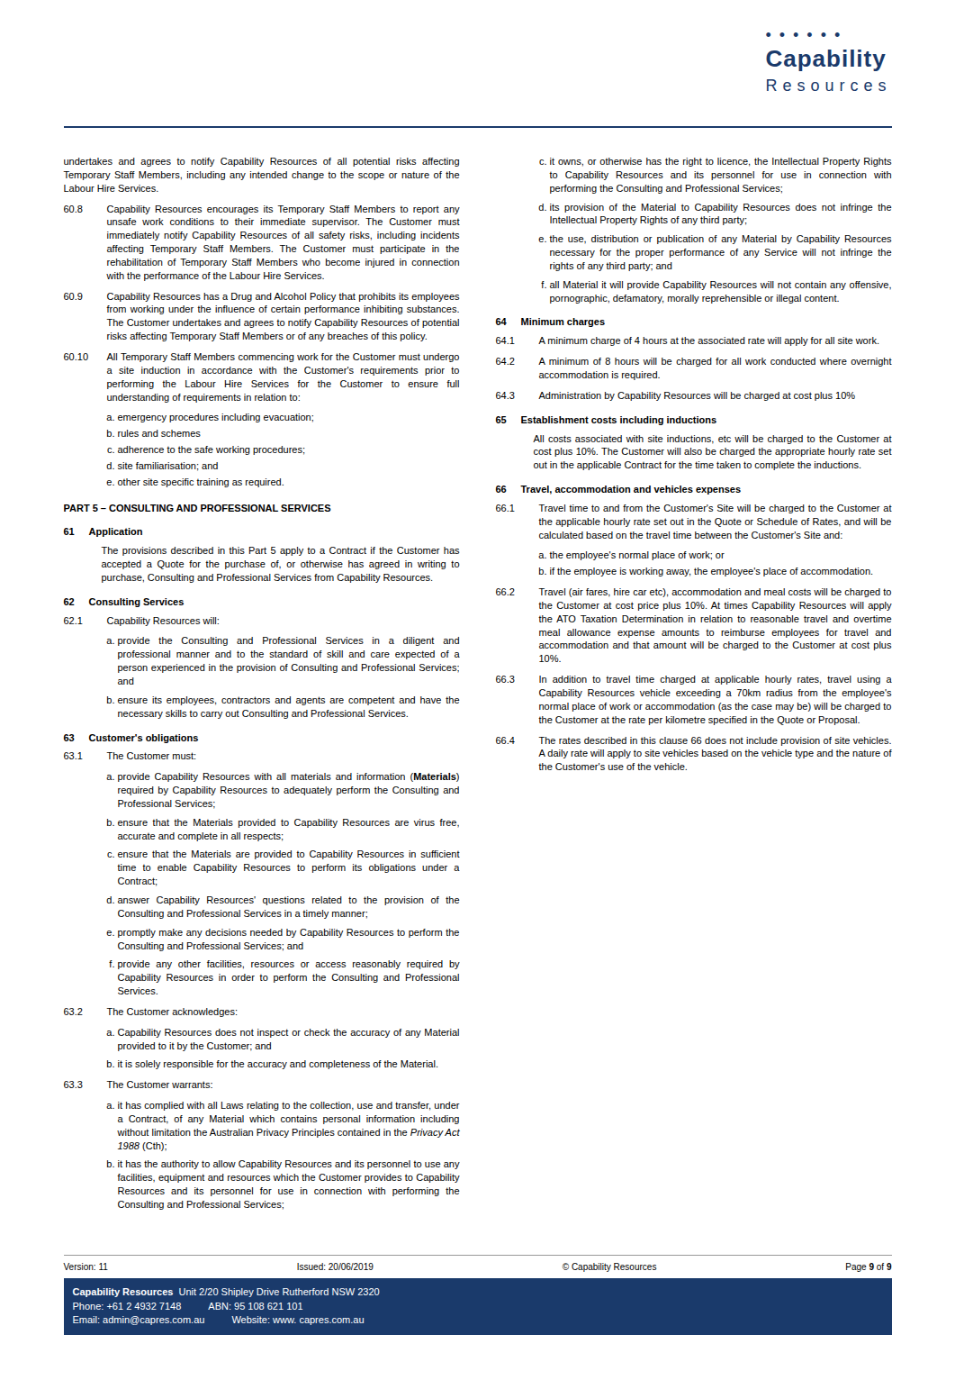• • • • • •
Capability
Resources
undertakes and agrees to notify Capability Resources of all potential risks affecting Temporary Staff Members, including any intended change to the scope or nature of the Labour Hire Services.
60.8
Capability Resources encourages its Temporary Staff Members to report any unsafe work conditions to their immediate supervisor. The Customer must immediately notify Capability Resources of all safety risks, including incidents affecting Temporary Staff Members. The Customer must participate in the rehabilitation of Temporary Staff Members who become injured in connection with the performance of the Labour Hire Services.
60.9
Capability Resources has a Drug and Alcohol Policy that prohibits its employees from working under the influence of certain performance inhibiting substances. The Customer undertakes and agrees to notify Capability Resources of potential risks affecting Temporary Staff Members or of any breaches of this policy.
60.10
All Temporary Staff Members commencing work for the Customer must undergo a site induction in accordance with the Customer's requirements prior to performing the Labour Hire Services for the Customer to ensure full understanding of requirements in relation to:
emergency procedures including evacuation;
rules and schemes
adherence to the safe working procedures;
site familiarisation; and
other site specific training as required.
PART 5 – CONSULTING AND PROFESSIONAL SERVICES
61 Application
The provisions described in this Part 5 apply to a Contract if the Customer has accepted a Quote for the purchase of, or otherwise has agreed in writing to purchase, Consulting and Professional Services from Capability Resources.
62 Consulting Services
62.1
Capability Resources will:
provide the Consulting and Professional Services in a diligent and professional manner and to the standard of skill and care expected of a person experienced in the provision of Consulting and Professional Services; and
ensure its employees, contractors and agents are competent and have the necessary skills to carry out Consulting and Professional Services.
63 Customer's obligations
63.1
The Customer must:
provide Capability Resources with all materials and information (Materials) required by Capability Resources to adequately perform the Consulting and Professional Services;
ensure that the Materials provided to Capability Resources are virus free, accurate and complete in all respects;
ensure that the Materials are provided to Capability Resources in sufficient time to enable Capability Resources to perform its obligations under a Contract;
answer Capability Resources' questions related to the provision of the Consulting and Professional Services in a timely manner;
promptly make any decisions needed by Capability Resources to perform the Consulting and Professional Services; and
provide any other facilities, resources or access reasonably required by Capability Resources in order to perform the Consulting and Professional Services.
63.2
The Customer acknowledges:
Capability Resources does not inspect or check the accuracy of any Material provided to it by the Customer; and
it is solely responsible for the accuracy and completeness of the Material.
63.3
The Customer warrants:
it has complied with all Laws relating to the collection, use and transfer, under a Contract, of any Material which contains personal information including without limitation the Australian Privacy Principles contained in the Privacy Act 1988 (Cth);
it has the authority to allow Capability Resources and its personnel to use any facilities, equipment and resources which the Customer provides to Capability Resources and its personnel for use in connection with performing the Consulting and Professional Services;
it owns, or otherwise has the right to licence, the Intellectual Property Rights to Capability Resources and its personnel for use in connection with performing the Consulting and Professional Services;
its provision of the Material to Capability Resources does not infringe the Intellectual Property Rights of any third party;
the use, distribution or publication of any Material by Capability Resources necessary for the proper performance of any Service will not infringe the rights of any third party; and
all Material it will provide Capability Resources will not contain any offensive, pornographic, defamatory, morally reprehensible or illegal content.
64 Minimum charges
64.1
A minimum charge of 4 hours at the associated rate will apply for all site work.
64.2
A minimum of 8 hours will be charged for all work conducted where overnight accommodation is required.
64.3
Administration by Capability Resources will be charged at cost plus 10%
65 Establishment costs including inductions
All costs associated with site inductions, etc will be charged to the Customer at cost plus 10%. The Customer will also be charged the appropriate hourly rate set out in the applicable Contract for the time taken to complete the inductions.
66 Travel, accommodation and vehicles expenses
66.1
Travel time to and from the Customer's Site will be charged to the Customer at the applicable hourly rate set out in the Quote or Schedule of Rates, and will be calculated based on the travel time between the Customer's Site and:
the employee's normal place of work; or
if the employee is working away, the employee's place of accommodation.
66.2
Travel (air fares, hire car etc), accommodation and meal costs will be charged to the Customer at cost price plus 10%. At times Capability Resources will apply the ATO Taxation Determination in relation to reasonable travel and overtime meal allowance expense amounts to reimburse employees for travel and accommodation and that amount will be charged to the Customer at cost plus 10%.
66.3
In addition to travel time charged at applicable hourly rates, travel using a Capability Resources vehicle exceeding a 70km radius from the employee's normal place of work or accommodation (as the case may be) will be charged to the Customer at the rate per kilometre specified in the Quote or Proposal.
66.4
The rates described in this clause 66 does not include provision of site vehicles. A daily rate will apply to site vehicles based on the vehicle type and the nature of the Customer's use of the vehicle.
Version: 11
Issued: 20/06/2019
© Capability Resources
Page 9 of 9
Capability Resources Unit 2/20 Shipley Drive Rutherford NSW 2320
Phone: +61 2 4932 7148 ABN: 95 108 621 101
Email: admin@capres.com.au Website: www. capres.com.au